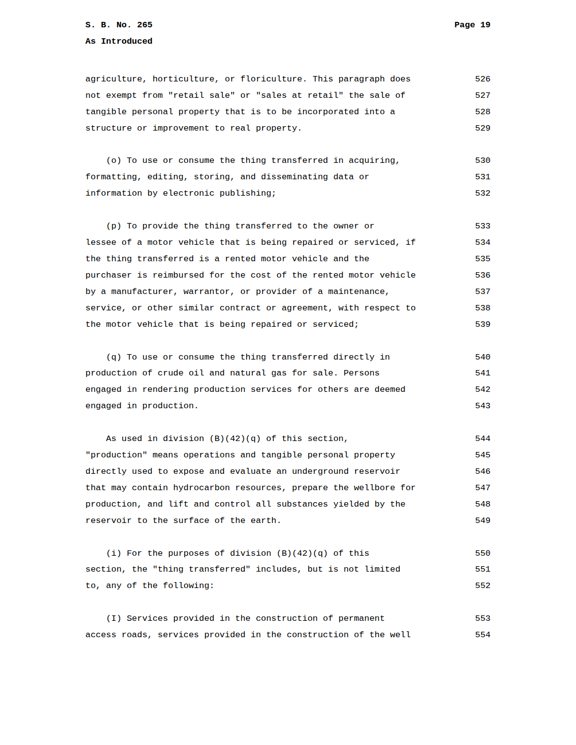S. B. No. 265 As Introduced
Page 19
agriculture, horticulture, or floriculture. This paragraph does 526
not exempt from "retail sale" or "sales at retail" the sale of 527
tangible personal property that is to be incorporated into a 528
structure or improvement to real property. 529
(o) To use or consume the thing transferred in acquiring, 530
formatting, editing, storing, and disseminating data or 531
information by electronic publishing; 532
(p) To provide the thing transferred to the owner or 533
lessee of a motor vehicle that is being repaired or serviced, if 534
the thing transferred is a rented motor vehicle and the 535
purchaser is reimbursed for the cost of the rented motor vehicle 536
by a manufacturer, warrantor, or provider of a maintenance, 537
service, or other similar contract or agreement, with respect to 538
the motor vehicle that is being repaired or serviced; 539
(q) To use or consume the thing transferred directly in 540
production of crude oil and natural gas for sale. Persons 541
engaged in rendering production services for others are deemed 542
engaged in production. 543
As used in division (B)(42)(q) of this section, 544
"production" means operations and tangible personal property 545
directly used to expose and evaluate an underground reservoir 546
that may contain hydrocarbon resources, prepare the wellbore for 547
production, and lift and control all substances yielded by the 548
reservoir to the surface of the earth. 549
(i) For the purposes of division (B)(42)(q) of this 550
section, the "thing transferred" includes, but is not limited 551
to, any of the following: 552
(I) Services provided in the construction of permanent 553
access roads, services provided in the construction of the well 554